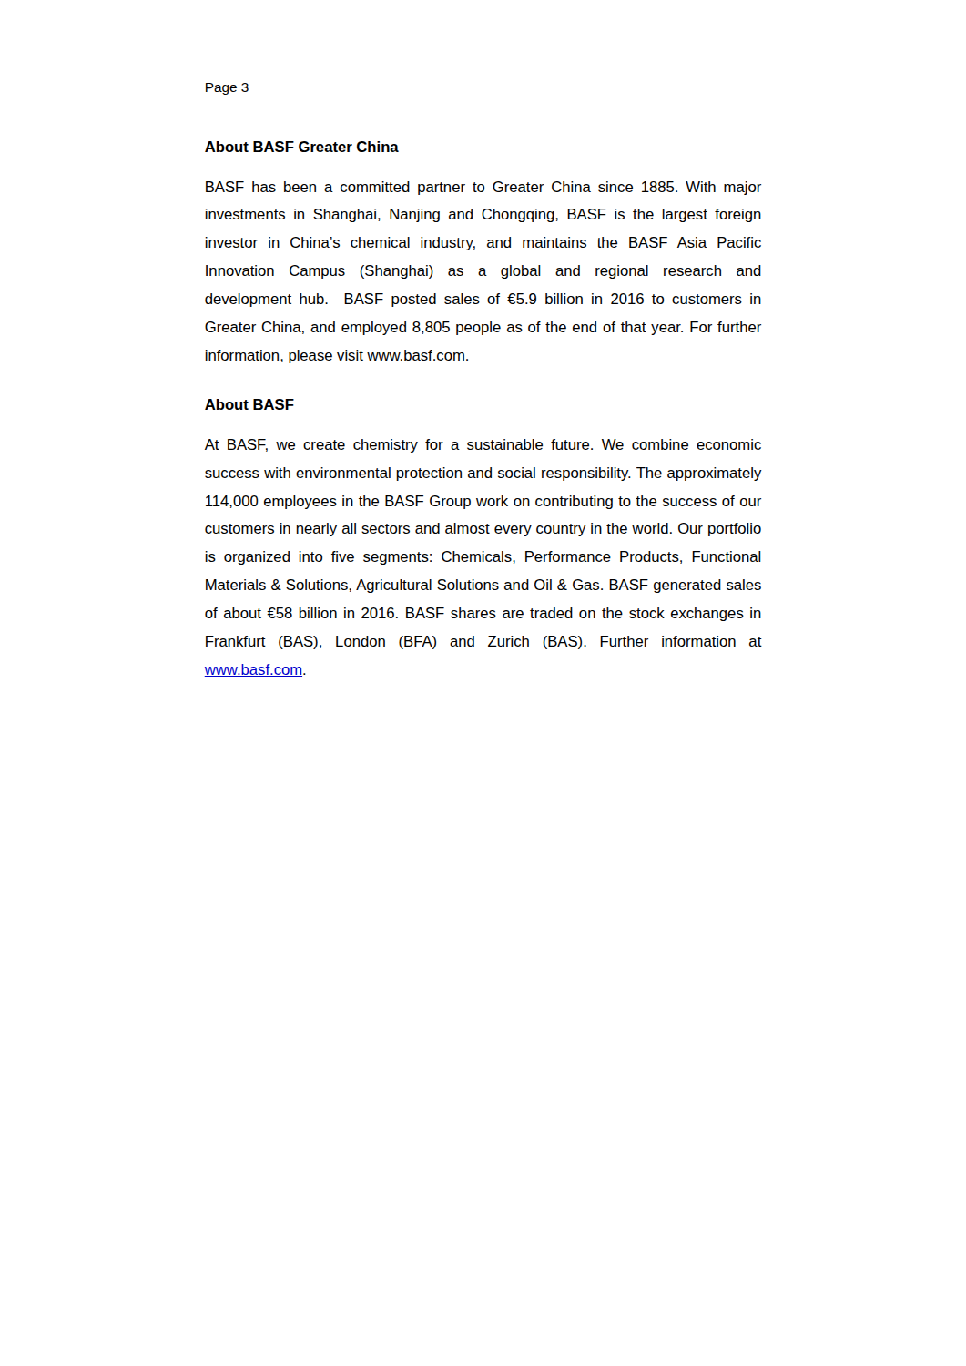Page 3
About BASF Greater China
BASF has been a committed partner to Greater China since 1885. With major investments in Shanghai, Nanjing and Chongqing, BASF is the largest foreign investor in China’s chemical industry, and maintains the BASF Asia Pacific Innovation Campus (Shanghai) as a global and regional research and development hub. BASF posted sales of €5.9 billion in 2016 to customers in Greater China, and employed 8,805 people as of the end of that year. For further information, please visit www.basf.com.
About BASF
At BASF, we create chemistry for a sustainable future. We combine economic success with environmental protection and social responsibility. The approximately 114,000 employees in the BASF Group work on contributing to the success of our customers in nearly all sectors and almost every country in the world. Our portfolio is organized into five segments: Chemicals, Performance Products, Functional Materials & Solutions, Agricultural Solutions and Oil & Gas. BASF generated sales of about €58 billion in 2016. BASF shares are traded on the stock exchanges in Frankfurt (BAS), London (BFA) and Zurich (BAS). Further information at www.basf.com.